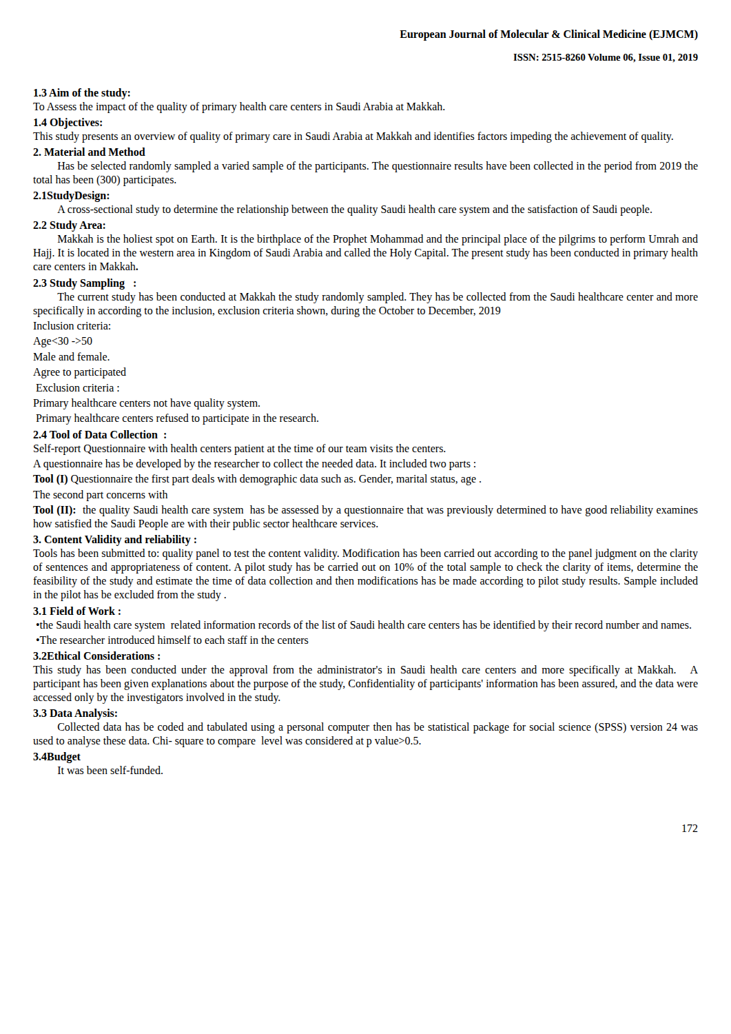European Journal of Molecular & Clinical Medicine (EJMCM)
ISSN: 2515-8260 Volume 06, Issue 01, 2019
1.3 Aim of the study:
To Assess the impact of the quality of primary health care centers in Saudi Arabia at Makkah.
1.4 Objectives:
This study presents an overview of quality of primary care in Saudi Arabia at Makkah and identifies factors impeding the achievement of quality.
2. Material and Method
Has be selected randomly sampled a varied sample of the participants. The questionnaire results have been collected in the period from 2019 the total has been (300) participates.
2.1StudyDesign:
A cross-sectional study to determine the relationship between the quality Saudi health care system and the satisfaction of Saudi people.
2.2 Study Area:
Makkah is the holiest spot on Earth. It is the birthplace of the Prophet Mohammad and the principal place of the pilgrims to perform Umrah and Hajj. It is located in the western area in Kingdom of Saudi Arabia and called the Holy Capital. The present study has been conducted in primary health care centers in Makkah.
2.3 Study Sampling :
The current study has been conducted at Makkah the study randomly sampled. They has be collected from the Saudi healthcare center and more specifically in according to the inclusion, exclusion criteria shown, during the October to December, 2019
Inclusion criteria:
Age<30 ->50
Male and female.
Agree to participated
Exclusion criteria :
Primary healthcare centers not have quality system.
Primary healthcare centers refused to participate in the research.
2.4 Tool of Data Collection :
Self-report Questionnaire with health centers patient at the time of our team visits the centers.
A questionnaire has be developed by the researcher to collect the needed data. It included two parts :
Tool (I) Questionnaire the first part deals with demographic data such as. Gender, marital status, age .
The second part concerns with
Tool (II): the quality Saudi health care system has be assessed by a questionnaire that was previously determined to have good reliability examines how satisfied the Saudi People are with their public sector healthcare services.
3. Content Validity and reliability :
Tools has been submitted to: quality panel to test the content validity. Modification has been carried out according to the panel judgment on the clarity of sentences and appropriateness of content. A pilot study has be carried out on 10% of the total sample to check the clarity of items, determine the feasibility of the study and estimate the time of data collection and then modifications has be made according to pilot study results. Sample included in the pilot has be excluded from the study .
3.1 Field of Work :
•the Saudi health care system related information records of the list of Saudi health care centers has be identified by their record number and names.
•The researcher introduced himself to each staff in the centers
3.2Ethical Considerations :
This study has been conducted under the approval from the administrator's in Saudi health care centers and more specifically at Makkah. A participant has been given explanations about the purpose of the study, Confidentiality of participants' information has been assured, and the data were accessed only by the investigators involved in the study.
3.3 Data Analysis:
Collected data has be coded and tabulated using a personal computer then has be statistical package for social science (SPSS) version 24 was used to analyse these data. Chi- square to compare level was considered at p value>0.5.
3.4Budget
It was been self-funded.
172